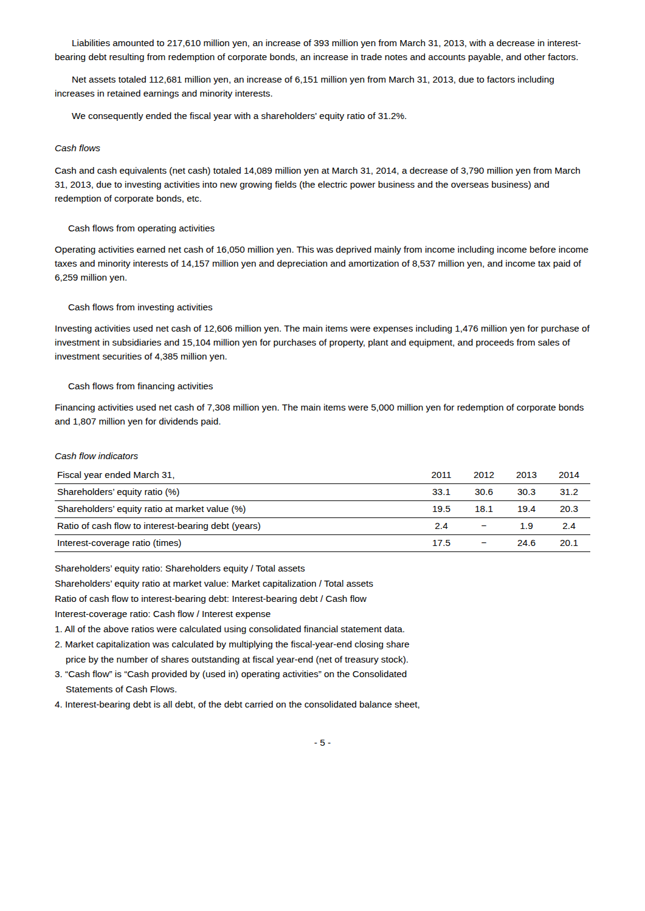Liabilities amounted to 217,610 million yen, an increase of 393 million yen from March 31, 2013, with a decrease in interest-bearing debt resulting from redemption of corporate bonds, an increase in trade notes and accounts payable, and other factors.
Net assets totaled 112,681 million yen, an increase of 6,151 million yen from March 31, 2013, due to factors including increases in retained earnings and minority interests.
We consequently ended the fiscal year with a shareholders' equity ratio of 31.2%.
Cash flows
Cash and cash equivalents (net cash) totaled 14,089 million yen at March 31, 2014, a decrease of 3,790 million yen from March 31, 2013, due to investing activities into new growing fields (the electric power business and the overseas business) and redemption of corporate bonds, etc.
Cash flows from operating activities
Operating activities earned net cash of 16,050 million yen. This was deprived mainly from income including income before income taxes and minority interests of 14,157 million yen and depreciation and amortization of 8,537 million yen, and income tax paid of 6,259 million yen.
Cash flows from investing activities
Investing activities used net cash of 12,606 million yen. The main items were expenses including 1,476 million yen for purchase of investment in subsidiaries and 15,104 million yen for purchases of property, plant and equipment, and proceeds from sales of investment securities of 4,385 million yen.
Cash flows from financing activities
Financing activities used net cash of 7,308 million yen. The main items were 5,000 million yen for redemption of corporate bonds and 1,807 million yen for dividends paid.
Cash flow indicators
| Fiscal year ended March 31, | 2011 | 2012 | 2013 | 2014 |
| --- | --- | --- | --- | --- |
| Shareholders’ equity ratio (%) | 33.1 | 30.6 | 30.3 | 31.2 |
| Shareholders’ equity ratio at market value (%) | 19.5 | 18.1 | 19.4 | 20.3 |
| Ratio of cash flow to interest-bearing debt (years) | 2.4 | − | 1.9 | 2.4 |
| Interest-coverage ratio (times) | 17.5 | − | 24.6 | 20.1 |
Shareholders’ equity ratio: Shareholders equity / Total assets
Shareholders’ equity ratio at market value: Market capitalization / Total assets
Ratio of cash flow to interest-bearing debt: Interest-bearing debt / Cash flow
Interest-coverage ratio: Cash flow / Interest expense
1. All of the above ratios were calculated using consolidated financial statement data.
2. Market capitalization was calculated by multiplying the fiscal-year-end closing share
price by the number of shares outstanding at fiscal year-end (net of treasury stock).
3. “Cash flow” is “Cash provided by (used in) operating activities” on the Consolidated
Statements of Cash Flows.
4. Interest-bearing debt is all debt, of the debt carried on the consolidated balance sheet,
- 5 -